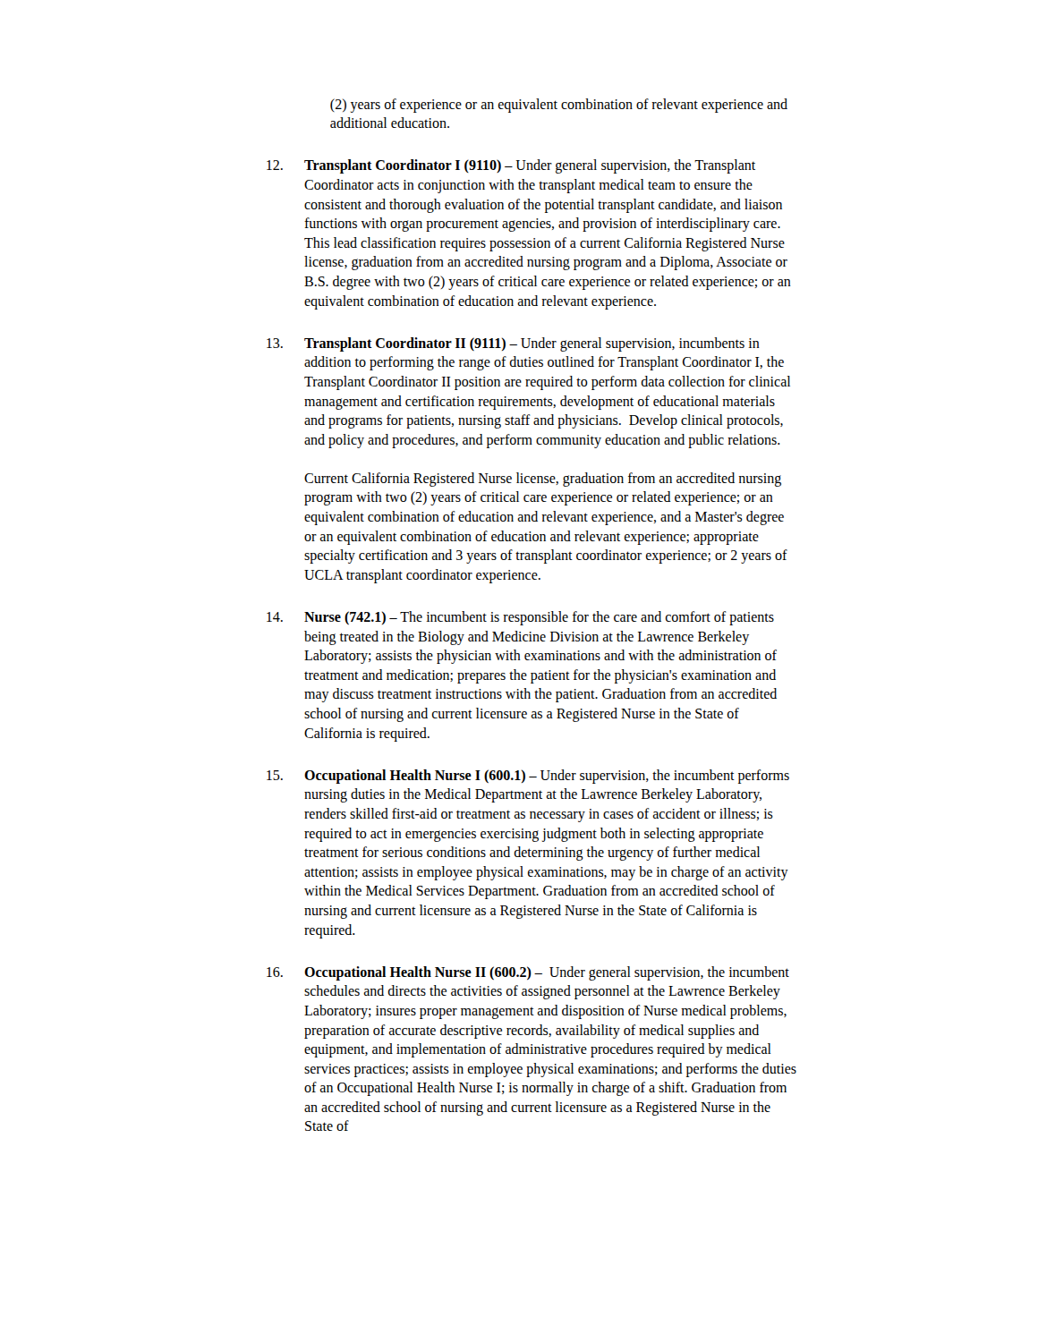(2) years of experience or an equivalent combination of relevant experience and additional education.
12.
Transplant Coordinator I (9110) – Under general supervision, the Transplant Coordinator acts in conjunction with the transplant medical team to ensure the consistent and thorough evaluation of the potential transplant candidate, and liaison functions with organ procurement agencies, and provision of interdisciplinary care. This lead classification requires possession of a current California Registered Nurse license, graduation from an accredited nursing program and a Diploma, Associate or B.S. degree with two (2) years of critical care experience or related experience; or an equivalent combination of education and relevant experience.
13.
Transplant Coordinator II (9111) – Under general supervision, incumbents in addition to performing the range of duties outlined for Transplant Coordinator I, the Transplant Coordinator II position are required to perform data collection for clinical management and certification requirements, development of educational materials and programs for patients, nursing staff and physicians. Develop clinical protocols, and policy and procedures, and perform community education and public relations.
Current California Registered Nurse license, graduation from an accredited nursing program with two (2) years of critical care experience or related experience; or an equivalent combination of education and relevant experience, and a Master's degree or an equivalent combination of education and relevant experience; appropriate specialty certification and 3 years of transplant coordinator experience; or 2 years of UCLA transplant coordinator experience.
14.
Nurse (742.1) – The incumbent is responsible for the care and comfort of patients being treated in the Biology and Medicine Division at the Lawrence Berkeley Laboratory; assists the physician with examinations and with the administration of treatment and medication; prepares the patient for the physician's examination and may discuss treatment instructions with the patient. Graduation from an accredited school of nursing and current licensure as a Registered Nurse in the State of California is required.
15.
Occupational Health Nurse I (600.1) – Under supervision, the incumbent performs nursing duties in the Medical Department at the Lawrence Berkeley Laboratory, renders skilled first-aid or treatment as necessary in cases of accident or illness; is required to act in emergencies exercising judgment both in selecting appropriate treatment for serious conditions and determining the urgency of further medical attention; assists in employee physical examinations, may be in charge of an activity within the Medical Services Department. Graduation from an accredited school of nursing and current licensure as a Registered Nurse in the State of California is required.
16.
Occupational Health Nurse II (600.2) – Under general supervision, the incumbent schedules and directs the activities of assigned personnel at the Lawrence Berkeley Laboratory; insures proper management and disposition of Nurse medical problems, preparation of accurate descriptive records, availability of medical supplies and equipment, and implementation of administrative procedures required by medical services practices; assists in employee physical examinations; and performs the duties of an Occupational Health Nurse I; is normally in charge of a shift. Graduation from an accredited school of nursing and current licensure as a Registered Nurse in the State of